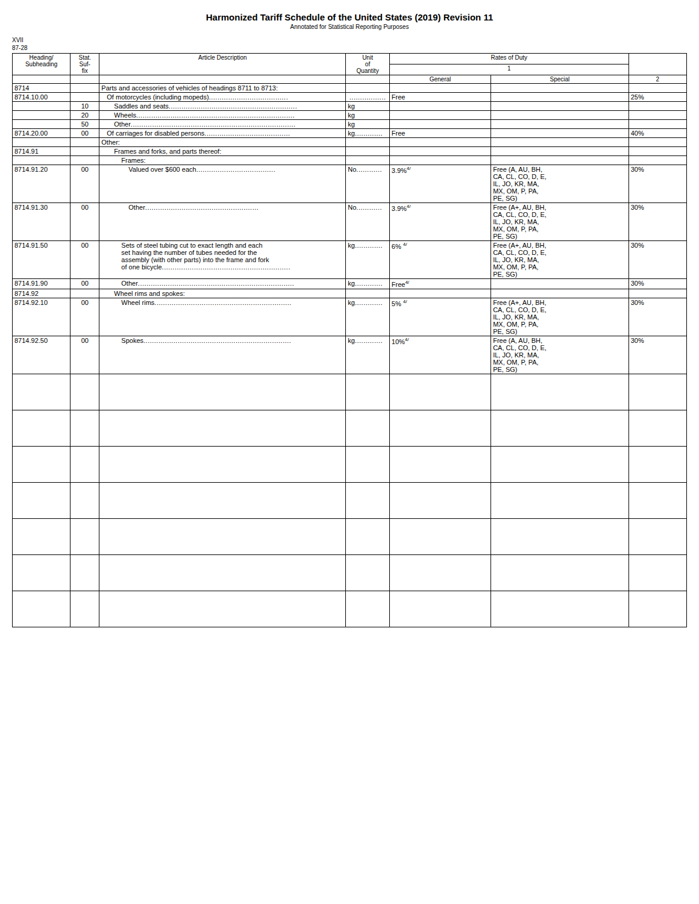Harmonized Tariff Schedule of the United States (2019) Revision 11
Annotated for Statistical Reporting Purposes
XVII
87-28
| Heading/ Subheading | Stat. Suf- fix | Article Description | Unit of Quantity | Rates of Duty | |
| --- | --- | --- | --- | --- | --- |
| 1 |
| | | | | General | Special | 2 |
| 8714 | | Parts and accessories of vehicles of headings 8711 to 8713: | | | | |
| 8714.10.00 | | Of motorcycles (including mopeds) ..................................... | ................. | Free | | 25% |
| | 10 | Saddles and seats ............................................................ | kg | | | |
| | 20 | Wheels .......................................................................... | kg | | | |
| | 50 | Other ............................................................................. | kg | | | |
| 8714.20.00 | 00 | Of carriages for disabled persons ........................................ | kg ............. | Free | | 40% |
| | | Other: | | | | |
| 8714.91 | | Frames and forks, and parts thereof: | | | | |
| | | Frames: | | | | |
| 8714.91.20 | 00 | Valued over $600 each ..................................... | No ............ | 3.9% 4/ | Free (A, AU, BH, CA, CL, CO, D, E, IL, JO, KR, MA, MX, OM, P, PA, PE, SG) | 30% |
| 8714.91.30 | 00 | Other ..................................................... | No ............ | 3.9% 4/ | Free (A+, AU, BH, CA, CL, CO, D, E, IL, JO, KR, MA, MX, OM, P, PA, PE, SG) | 30% |
| 8714.91.50 | 00 | Sets of steel tubing cut to exact length and each set having the number of tubes needed for the assembly (with other parts) into the frame and fork of one bicycle ............................................................ | kg ............. | 6% 4/ | Free (A+, AU, BH, CA, CL, CO, D, E, IL, JO, KR, MA, MX, OM, P, PA, PE, SG) | 30% |
| 8714.91.90 | 00 | Other ......................................................................... | kg ............. | Free 4/ | | 30% |
| 8714.92 | | Wheel rims and spokes: | | | | |
| 8714.92.10 | 00 | Wheel rims ................................................................ | kg ............. | 5% 4/ | Free (A+, AU, BH, CA, CL, CO, D, E, IL, JO, KR, MA, MX, OM, P, PA, PE, SG) | 30% |
| 8714.92.50 | 00 | Spokes ..................................................................... | kg ............. | 10% 4/ | Free (A, AU, BH, CA, CL, CO, D, E, IL, JO, KR, MA, MX, OM, P, PA, PE, SG) | 30% |